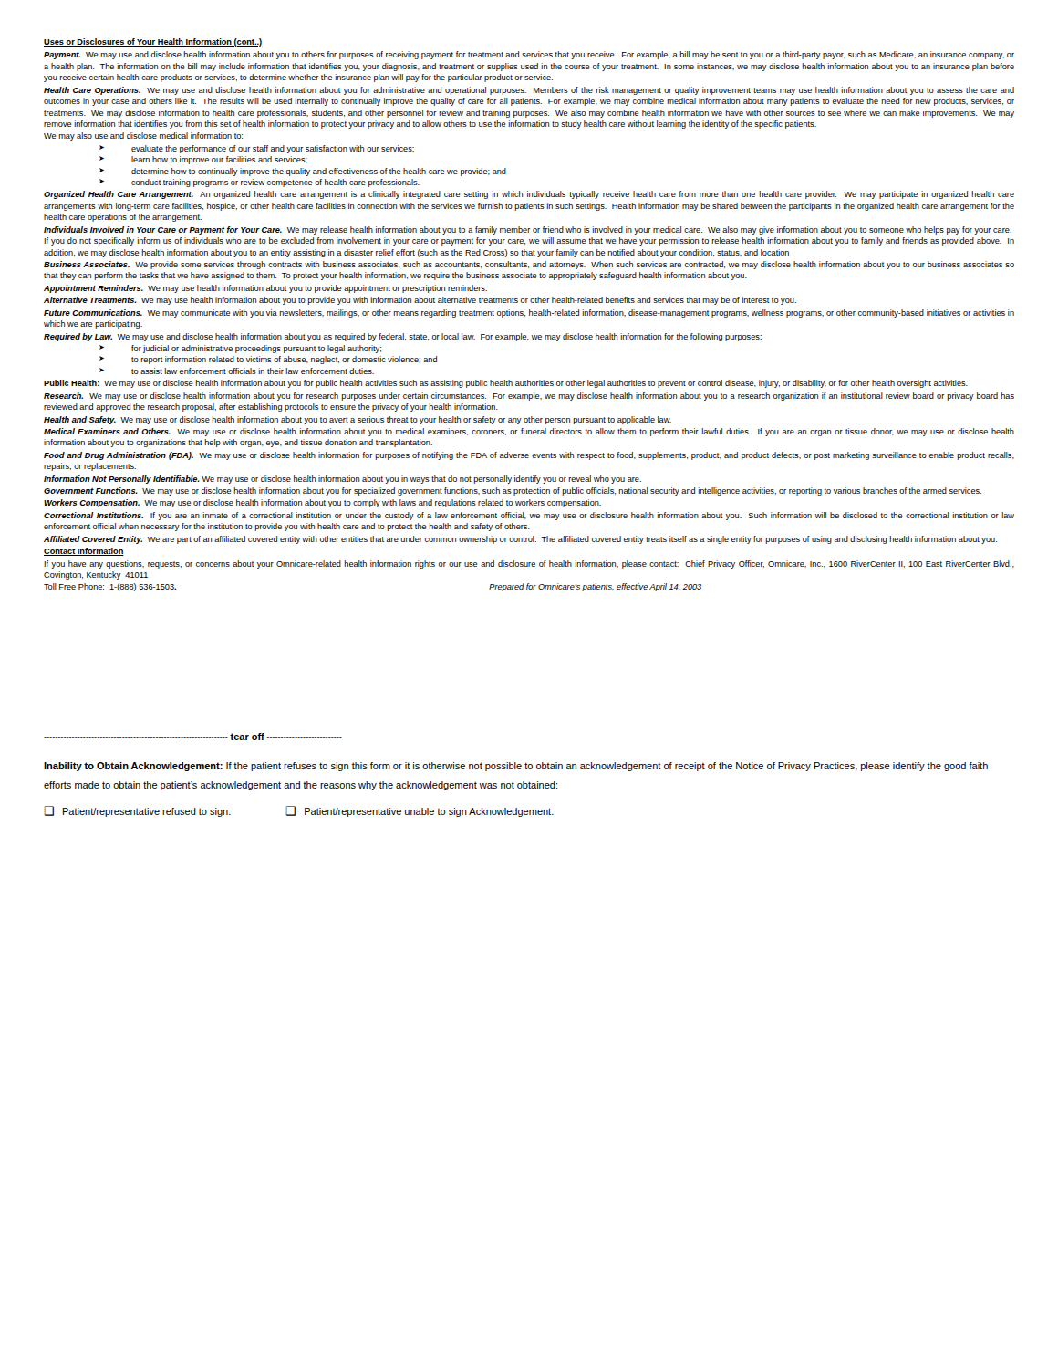Uses or Disclosures of Your Health Information (cont..)
Payment. We may use and disclose health information about you to others for purposes of receiving payment for treatment and services that you receive. For example, a bill may be sent to you or a third-party payor, such as Medicare, an insurance company, or a health plan. The information on the bill may include information that identifies you, your diagnosis, and treatment or supplies used in the course of your treatment. In some instances, we may disclose health information about you to an insurance plan before you receive certain health care products or services, to determine whether the insurance plan will pay for the particular product or service.
Health Care Operations. We may use and disclose health information about you for administrative and operational purposes. Members of the risk management or quality improvement teams may use health information about you to assess the care and outcomes in your case and others like it. The results will be used internally to continually improve the quality of care for all patients. For example, we may combine medical information about many patients to evaluate the need for new products, services, or treatments. We may disclose information to health care professionals, students, and other personnel for review and training purposes. We also may combine health information we have with other sources to see where we can make improvements. We may remove information that identifies you from this set of health information to protect your privacy and to allow others to use the information to study health care without learning the identity of the specific patients.
We may also use and disclose medical information to:
evaluate the performance of our staff and your satisfaction with our services;
learn how to improve our facilities and services;
determine how to continually improve the quality and effectiveness of the health care we provide; and
conduct training programs or review competence of health care professionals.
Organized Health Care Arrangement. An organized health care arrangement is a clinically integrated care setting in which individuals typically receive health care from more than one health care provider. We may participate in organized health care arrangements with long-term care facilities, hospice, or other health care facilities in connection with the services we furnish to patients in such settings. Health information may be shared between the participants in the organized health care arrangement for the health care operations of the arrangement.
Individuals Involved in Your Care or Payment for Your Care. We may release health information about you to a family member or friend who is involved in your medical care. We also may give information about you to someone who helps pay for your care. If you do not specifically inform us of individuals who are to be excluded from involvement in your care or payment for your care, we will assume that we have your permission to release health information about you to family and friends as provided above. In addition, we may disclose health information about you to an entity assisting in a disaster relief effort (such as the Red Cross) so that your family can be notified about your condition, status, and location
Business Associates. We provide some services through contracts with business associates, such as accountants, consultants, and attorneys. When such services are contracted, we may disclose health information about you to our business associates so that they can perform the tasks that we have assigned to them. To protect your health information, we require the business associate to appropriately safeguard health information about you.
Appointment Reminders. We may use health information about you to provide appointment or prescription reminders.
Alternative Treatments. We may use health information about you to provide you with information about alternative treatments or other health-related benefits and services that may be of interest to you.
Future Communications. We may communicate with you via newsletters, mailings, or other means regarding treatment options, health-related information, disease-management programs, wellness programs, or other community-based initiatives or activities in which we are participating.
Required by Law. We may use and disclose health information about you as required by federal, state, or local law. For example, we may disclose health information for the following purposes:
for judicial or administrative proceedings pursuant to legal authority;
to report information related to victims of abuse, neglect, or domestic violence; and
to assist law enforcement officials in their law enforcement duties.
Public Health: We may use or disclose health information about you for public health activities such as assisting public health authorities or other legal authorities to prevent or control disease, injury, or disability, or for other health oversight activities.
Research. We may use or disclose health information about you for research purposes under certain circumstances. For example, we may disclose health information about you to a research organization if an institutional review board or privacy board has reviewed and approved the research proposal, after establishing protocols to ensure the privacy of your health information.
Health and Safety. We may use or disclose health information about you to avert a serious threat to your health or safety or any other person pursuant to applicable law.
Medical Examiners and Others. We may use or disclose health information about you to medical examiners, coroners, or funeral directors to allow them to perform their lawful duties. If you are an organ or tissue donor, we may use or disclose health information about you to organizations that help with organ, eye, and tissue donation and transplantation.
Food and Drug Administration (FDA). We may use or disclose health information for purposes of notifying the FDA of adverse events with respect to food, supplements, product, and product defects, or post marketing surveillance to enable product recalls, repairs, or replacements.
Information Not Personally Identifiable. We may use or disclose health information about you in ways that do not personally identify you or reveal who you are.
Government Functions. We may use or disclose health information about you for specialized government functions, such as protection of public officials, national security and intelligence activities, or reporting to various branches of the armed services.
Workers Compensation. We may use or disclose health information about you to comply with laws and regulations related to workers compensation.
Correctional Institutions. If you are an inmate of a correctional institution or under the custody of a law enforcement official, we may use or disclosure health information about you. Such information will be disclosed to the correctional institution or law enforcement official when necessary for the institution to provide you with health care and to protect the health and safety of others.
Affiliated Covered Entity. We are part of an affiliated covered entity with other entities that are under common ownership or control. The affiliated covered entity treats itself as a single entity for purposes of using and disclosing health information about you.
Contact Information
If you have any questions, requests, or concerns about your Omnicare-related health information rights or our use and disclosure of health information, please contact: Chief Privacy Officer, Omnicare, Inc., 1600 RiverCenter II, 100 East RiverCenter Blvd., Covington, Kentucky 41011
Toll Free Phone: 1-(888) 536-1503. Prepared for Omnicare’s patients, effective April 14, 2003
------------------------------------------------------------------ tear off ---------------------------
Inability to Obtain Acknowledgement: If the patient refuses to sign this form or it is otherwise not possible to obtain an acknowledgement of receipt of the Notice of Privacy Practices, please identify the good faith efforts made to obtain the patient’s acknowledgement and the reasons why the acknowledgement was not obtained:
❑Patient/representative refused to sign. ❑Patient/representative unable to sign Acknowledgement.